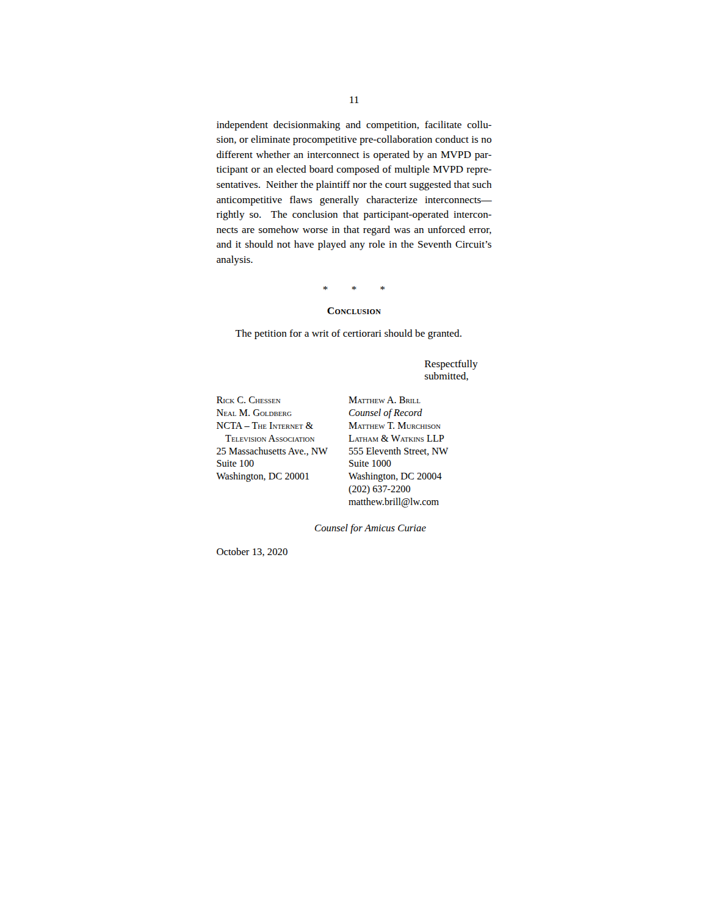11
independent decisionmaking and competition, facilitate collusion, or eliminate procompetitive pre-collaboration conduct is no different whether an interconnect is operated by an MVPD participant or an elected board composed of multiple MVPD representatives. Neither the plaintiff nor the court suggested that such anticompetitive flaws generally characterize interconnects—rightly so. The conclusion that participant-operated interconnects are somehow worse in that regard was an unforced error, and it should not have played any role in the Seventh Circuit’s analysis.
***
Conclusion
The petition for a writ of certiorari should be granted.
Respectfully submitted,
| Rick C. Chessen Neal M. Goldberg NCTA – The Internet & Television Association 25 Massachusetts Ave., NW Suite 100 Washington, DC 20001 | Matthew A. Brill Counsel of Record Matthew T. Murchison Latham & Watkins LLP 555 Eleventh Street, NW Suite 1000 Washington, DC 20004 (202) 637-2200 matthew.brill@lw.com |
Counsel for Amicus Curiae
October 13, 2020